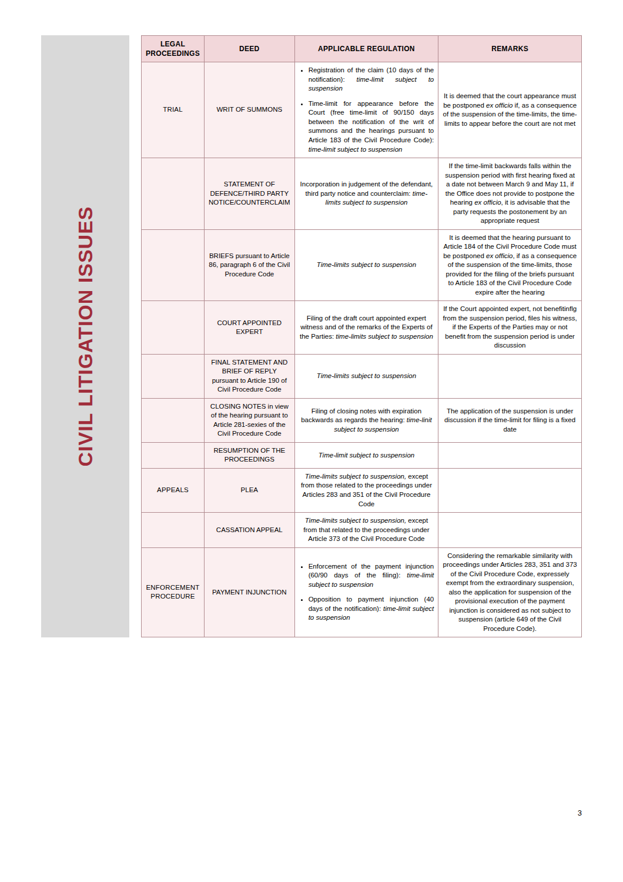CIVIL LITIGATION ISSUES
| LEGAL PROCEEDINGS | DEED | APPLICABLE REGULATION | REMARKS |
| --- | --- | --- | --- |
| TRIAL | WRIT OF SUMMONS | Registration of the claim (10 days of the notification): time-limit subject to suspension Time-limit for appearance before the Court (free time-limit of 90/150 days between the notification of the writ of summons and the hearings pursuant to Article 183 of the Civil Procedure Code): time-limit subject to suspension | It is deemed that the court appearance must be postponed ex officio if, as a consequence of the suspension of the time-limits, the time-limits to appear before the court are not met |
| | STATEMENT OF DEFENCE/THIRD PARTY NOTICE/COUNTERCLAIM | Incorporation in judgement of the defendant, third party notice and counterclaim: time-limits subject to suspension | If the time-limit backwards falls within the suspension period with first hearing fixed at a date not between March 9 and May 11, if the Office does not provide to postpone the hearing ex officio , it is advisable that the party requests the postonement by an appropriate request |
| | BRIEFS pursuant to Article 86, paragraph 6 of the Civil Procedure Code | Time-limits subject to suspension | It is deemed that the hearing pursuant to Article 184 of the Civil Procedure Code must be postponed ex officio , if as a consequence of the suspension of the time-limits, those provided for the filing of the briefs pursuant to Article 183 of the Civil Procedure Code expire after the hearing |
| | COURT APPOINTED EXPERT | Filing of the draft court appointed expert witness and of the remarks of the Experts of the Parties: time-limits subject to suspension | If the Court appointed expert, not benefitinflg from the suspension period, files his witness, if the Experts of the Parties may or not benefit from the suspension period is under discussion |
| | FINAL STATEMENT AND BRIEF OF REPLY pursuant to Article 190 of Civil Procedure Code | Time-limits subject to suspension | |
| | CLOSING NOTES in view of the hearing pursuant to Article 281-sexies of the Civil Procedure Code | Filing of closing notes with expiration backwards as regards the hearing: time-linit subject to suspension | The application of the suspension is under discussion if the time-limit for filing is a fixed date |
| | RESUMPTION OF THE PROCEEDINGS | Time-limit subject to suspension | |
| APPEALS | PLEA | Time-limits subject to suspension, except from those related to the proceedings under Articles 283 and 351 of the Civil Procedure Code | |
| | CASSATION APPEAL | Time-limits subject to suspension, except from that related to the proceedings under Article 373 of the Civil Procedure Code | |
| ENFORCEMENT PROCEDURE | PAYMENT INJUNCTION | Enforcement of the payment injunction (60/90 days of the filing): time-limit subject to suspension Opposition to payment injunction (40 days of the notification): time-limit subject to suspension | Considering the remarkable similarity with proceedings under Articles 283, 351 and 373 of the Civil Procedure Code, expressely exempt from the extraordinary suspension, also the application for suspension of the provisional execution of the payment injunction is considered as not subject to suspension (article 649 of the Civil Procedure Code). |
3